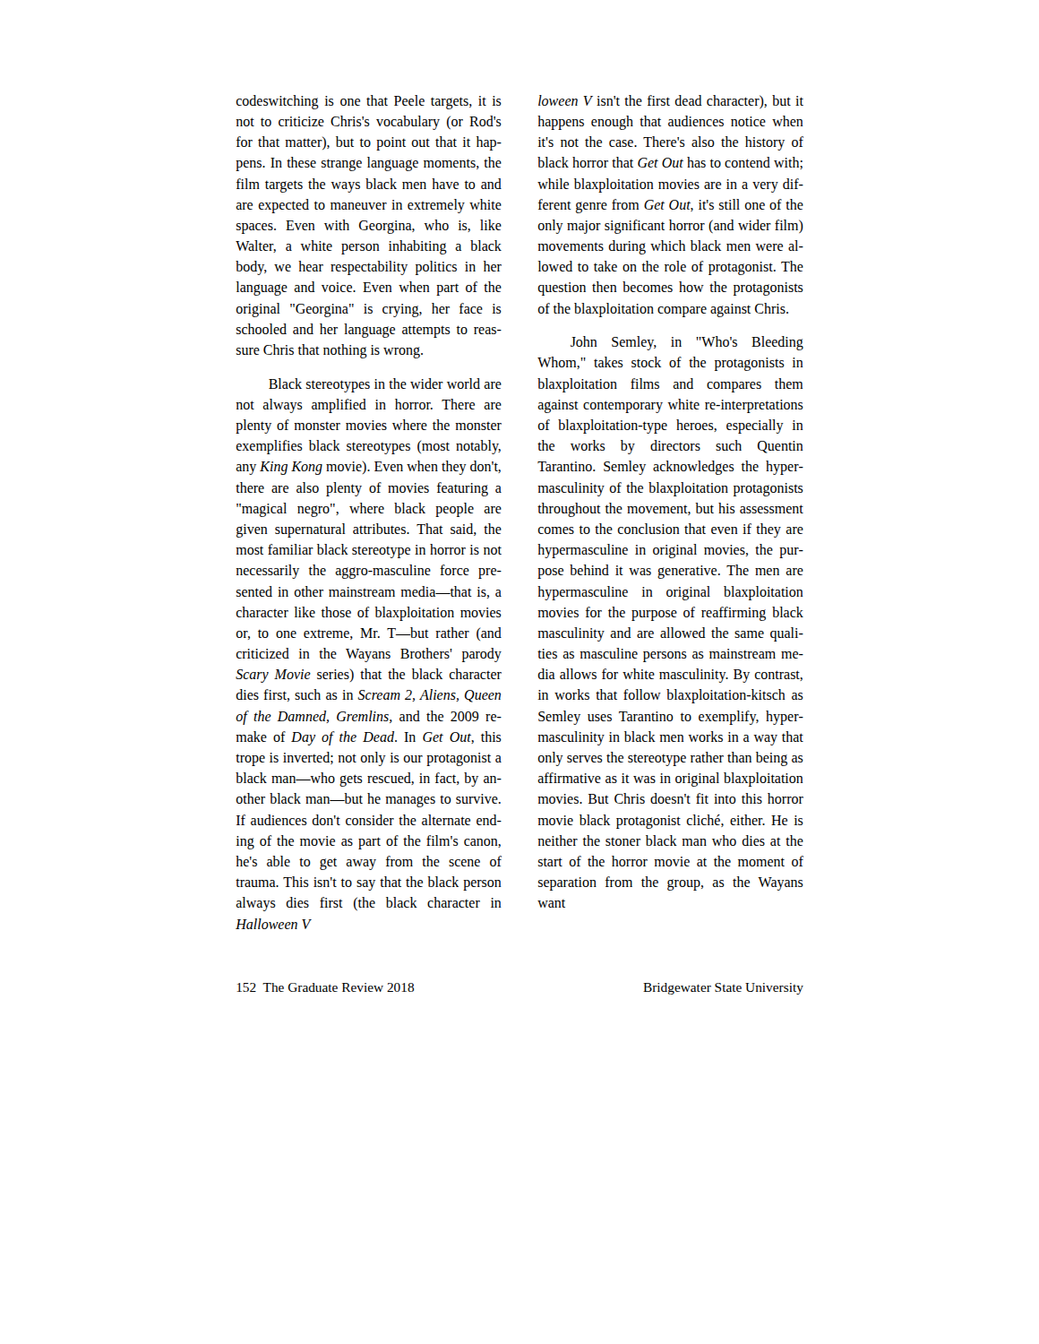codeswitching is one that Peele targets, it is not to criticize Chris's vocabulary (or Rod's for that matter), but to point out that it happens. In these strange language moments, the film targets the ways black men have to and are expected to maneuver in extremely white spaces. Even with Georgina, who is, like Walter, a white person inhabiting a black body, we hear respectability politics in her language and voice. Even when part of the original "Georgina" is crying, her face is schooled and her language attempts to reassure Chris that nothing is wrong.
Black stereotypes in the wider world are not always amplified in horror. There are plenty of monster movies where the monster exemplifies black stereotypes (most notably, any King Kong movie). Even when they don't, there are also plenty of movies featuring a "magical negro", where black people are given supernatural attributes. That said, the most familiar black stereotype in horror is not necessarily the aggro-masculine force presented in other mainstream media—that is, a character like those of blaxploitation movies or, to one extreme, Mr. T—but rather (and criticized in the Wayans Brothers' parody Scary Movie series) that the black character dies first, such as in Scream 2, Aliens, Queen of the Damned, Gremlins, and the 2009 remake of Day of the Dead. In Get Out, this trope is inverted; not only is our protagonist a black man—who gets rescued, in fact, by another black man—but he manages to survive. If audiences don't consider the alternate ending of the movie as part of the film's canon, he's able to get away from the scene of trauma. This isn't to say that the black person always dies first (the black character in Halloween V
loween V isn't the first dead character), but it happens enough that audiences notice when it's not the case. There's also the history of black horror that Get Out has to contend with; while blaxploitation movies are in a very different genre from Get Out, it's still one of the only major significant horror (and wider film) movements during which black men were allowed to take on the role of protagonist. The question then becomes how the protagonists of the blaxploitation compare against Chris.
John Semley, in "Who's Bleeding Whom," takes stock of the protagonists in blaxploitation films and compares them against contemporary white re-interpretations of blaxploitation-type heroes, especially in the works by directors such Quentin Tarantino. Semley acknowledges the hypermasculinity of the blaxploitation protagonists throughout the movement, but his assessment comes to the conclusion that even if they are hypermasculine in original movies, the purpose behind it was generative. The men are hypermasculine in original blaxploitation movies for the purpose of reaffirming black masculinity and are allowed the same qualities as masculine persons as mainstream media allows for white masculinity. By contrast, in works that follow blaxploitation-kitsch as Semley uses Tarantino to exemplify, hypermasculinity in black men works in a way that only serves the stereotype rather than being as affirmative as it was in original blaxploitation movies. But Chris doesn't fit into this horror movie black protagonist cliché, either. He is neither the stoner black man who dies at the start of the horror movie at the moment of separation from the group, as the Wayans want
152 The Graduate Review 2018
Bridgewater State University